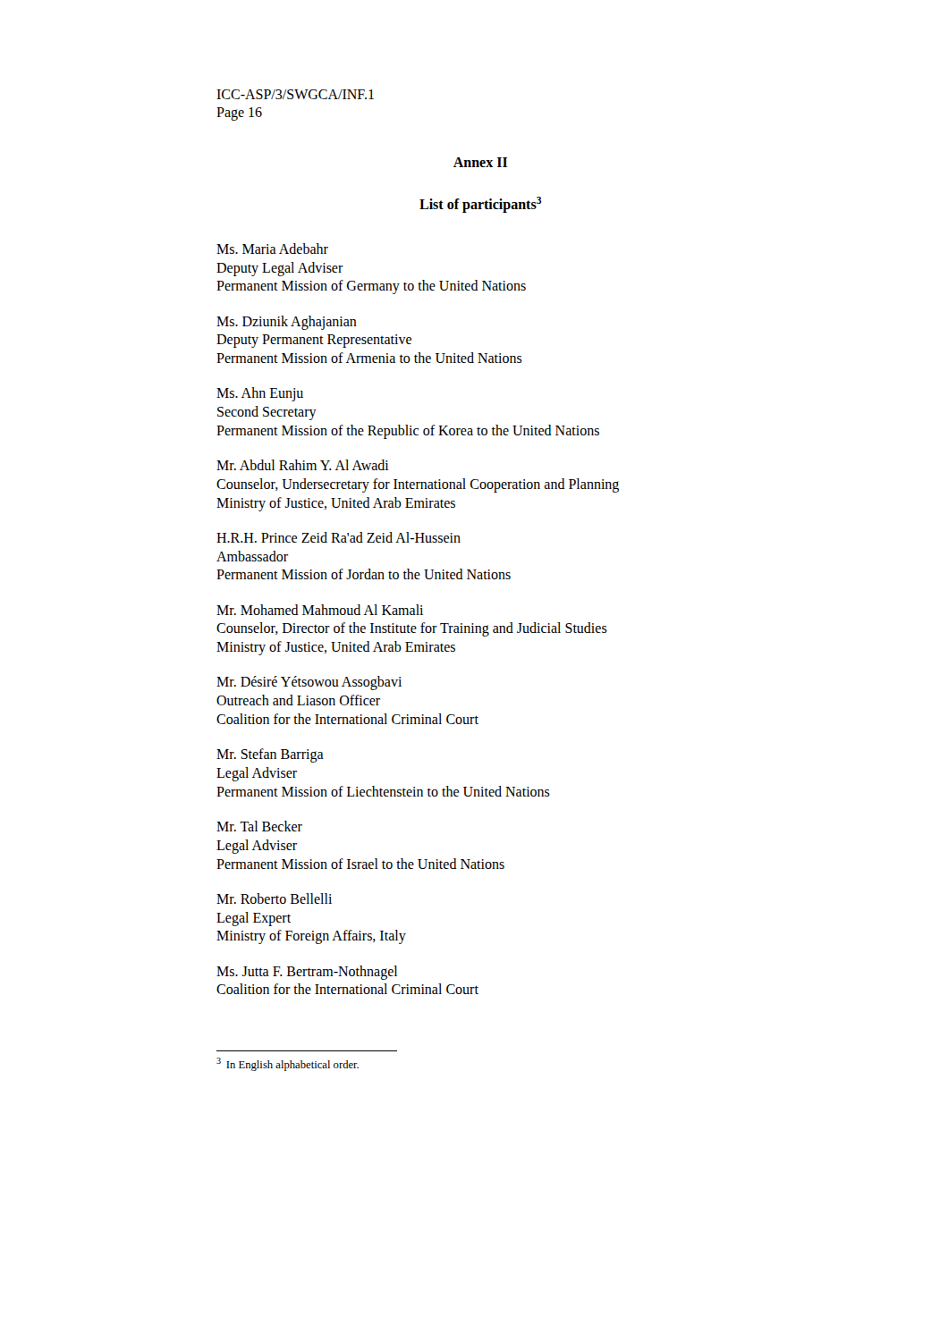ICC-ASP/3/SWGCA/INF.1
Page 16
Annex II
List of participants3
Ms. Maria Adebahr
Deputy Legal Adviser
Permanent Mission of Germany to the United Nations
Ms. Dziunik Aghajanian
Deputy Permanent Representative
Permanent Mission of Armenia to the United Nations
Ms. Ahn Eunju
Second Secretary
Permanent Mission of the Republic of Korea to the United Nations
Mr. Abdul Rahim Y. Al Awadi
Counselor, Undersecretary for International Cooperation and Planning
Ministry of Justice, United Arab Emirates
H.R.H. Prince Zeid Ra'ad Zeid Al-Hussein
Ambassador
Permanent Mission of Jordan to the United Nations
Mr. Mohamed Mahmoud Al Kamali
Counselor, Director of the Institute for Training and Judicial Studies
Ministry of Justice, United Arab Emirates
Mr. Désiré Yétsowou Assogbavi
Outreach and Liason Officer
Coalition for the International Criminal Court
Mr. Stefan Barriga
Legal Adviser
Permanent Mission of Liechtenstein to the United Nations
Mr. Tal Becker
Legal Adviser
Permanent Mission of Israel to the United Nations
Mr. Roberto Bellelli
Legal Expert
Ministry of Foreign Affairs, Italy
Ms. Jutta F. Bertram-Nothnagel
Coalition for the International Criminal Court
3 In English alphabetical order.